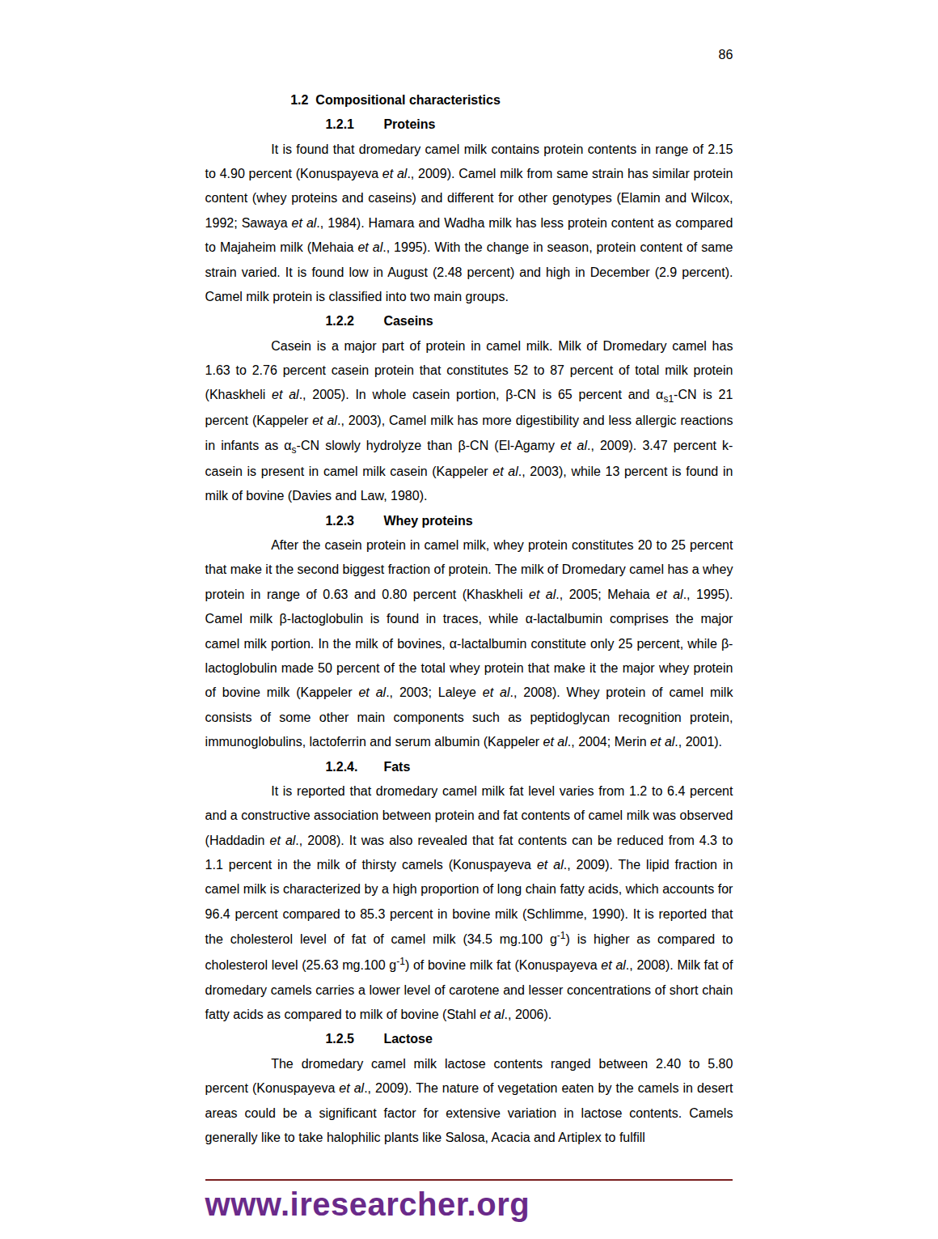86
1.2 Compositional characteristics
1.2.1 Proteins
It is found that dromedary camel milk contains protein contents in range of 2.15 to 4.90 percent (Konuspayeva et al., 2009). Camel milk from same strain has similar protein content (whey proteins and caseins) and different for other genotypes (Elamin and Wilcox, 1992; Sawaya et al., 1984). Hamara and Wadha milk has less protein content as compared to Majaheim milk (Mehaia et al., 1995). With the change in season, protein content of same strain varied. It is found low in August (2.48 percent) and high in December (2.9 percent). Camel milk protein is classified into two main groups.
1.2.2 Caseins
Casein is a major part of protein in camel milk. Milk of Dromedary camel has 1.63 to 2.76 percent casein protein that constitutes 52 to 87 percent of total milk protein (Khaskheli et al., 2005). In whole casein portion, β-CN is 65 percent and αs1-CN is 21 percent (Kappeler et al., 2003), Camel milk has more digestibility and less allergic reactions in infants as αs-CN slowly hydrolyze than β-CN (El-Agamy et al., 2009). 3.47 percent k-casein is present in camel milk casein (Kappeler et al., 2003), while 13 percent is found in milk of bovine (Davies and Law, 1980).
1.2.3 Whey proteins
After the casein protein in camel milk, whey protein constitutes 20 to 25 percent that make it the second biggest fraction of protein. The milk of Dromedary camel has a whey protein in range of 0.63 and 0.80 percent (Khaskheli et al., 2005; Mehaia et al., 1995). Camel milk β-lactoglobulin is found in traces, while α-lactalbumin comprises the major camel milk portion. In the milk of bovines, α-lactalbumin constitute only 25 percent, while β-lactoglobulin made 50 percent of the total whey protein that make it the major whey protein of bovine milk (Kappeler et al., 2003; Laleye et al., 2008). Whey protein of camel milk consists of some other main components such as peptidoglycan recognition protein, immunoglobulins, lactoferrin and serum albumin (Kappeler et al., 2004; Merin et al., 2001).
1.2.4. Fats
It is reported that dromedary camel milk fat level varies from 1.2 to 6.4 percent and a constructive association between protein and fat contents of camel milk was observed (Haddadin et al., 2008). It was also revealed that fat contents can be reduced from 4.3 to 1.1 percent in the milk of thirsty camels (Konuspayeva et al., 2009). The lipid fraction in camel milk is characterized by a high proportion of long chain fatty acids, which accounts for 96.4 percent compared to 85.3 percent in bovine milk (Schlimme, 1990). It is reported that the cholesterol level of fat of camel milk (34.5 mg.100 g-1) is higher as compared to cholesterol level (25.63 mg.100 g-1) of bovine milk fat (Konuspayeva et al., 2008). Milk fat of dromedary camels carries a lower level of carotene and lesser concentrations of short chain fatty acids as compared to milk of bovine (Stahl et al., 2006).
1.2.5 Lactose
The dromedary camel milk lactose contents ranged between 2.40 to 5.80 percent (Konuspayeva et al., 2009). The nature of vegetation eaten by the camels in desert areas could be a significant factor for extensive variation in lactose contents. Camels generally like to take halophilic plants like Salosa, Acacia and Artiplex to fulfill
www.iresearcher.org